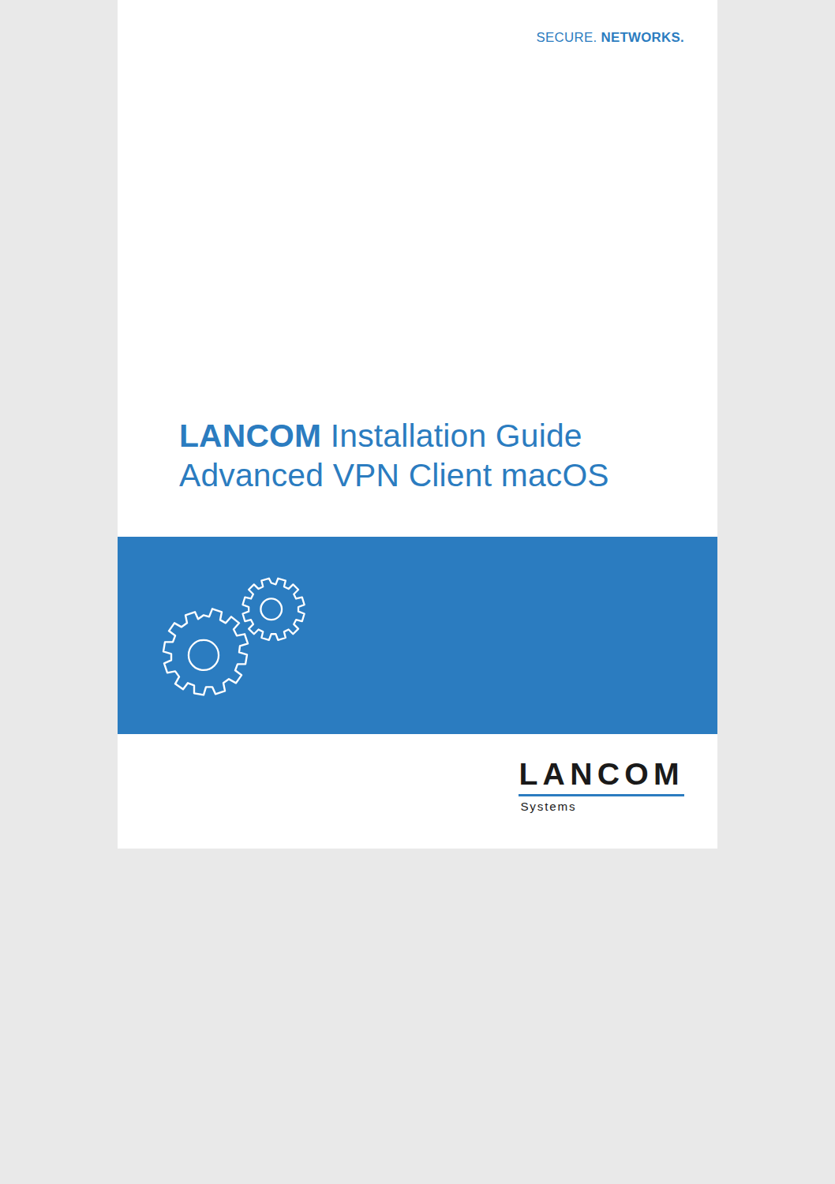Secure. Networks.
LANCOM Installation Guide
Advanced VPN Client macOS
LANCOM Systems